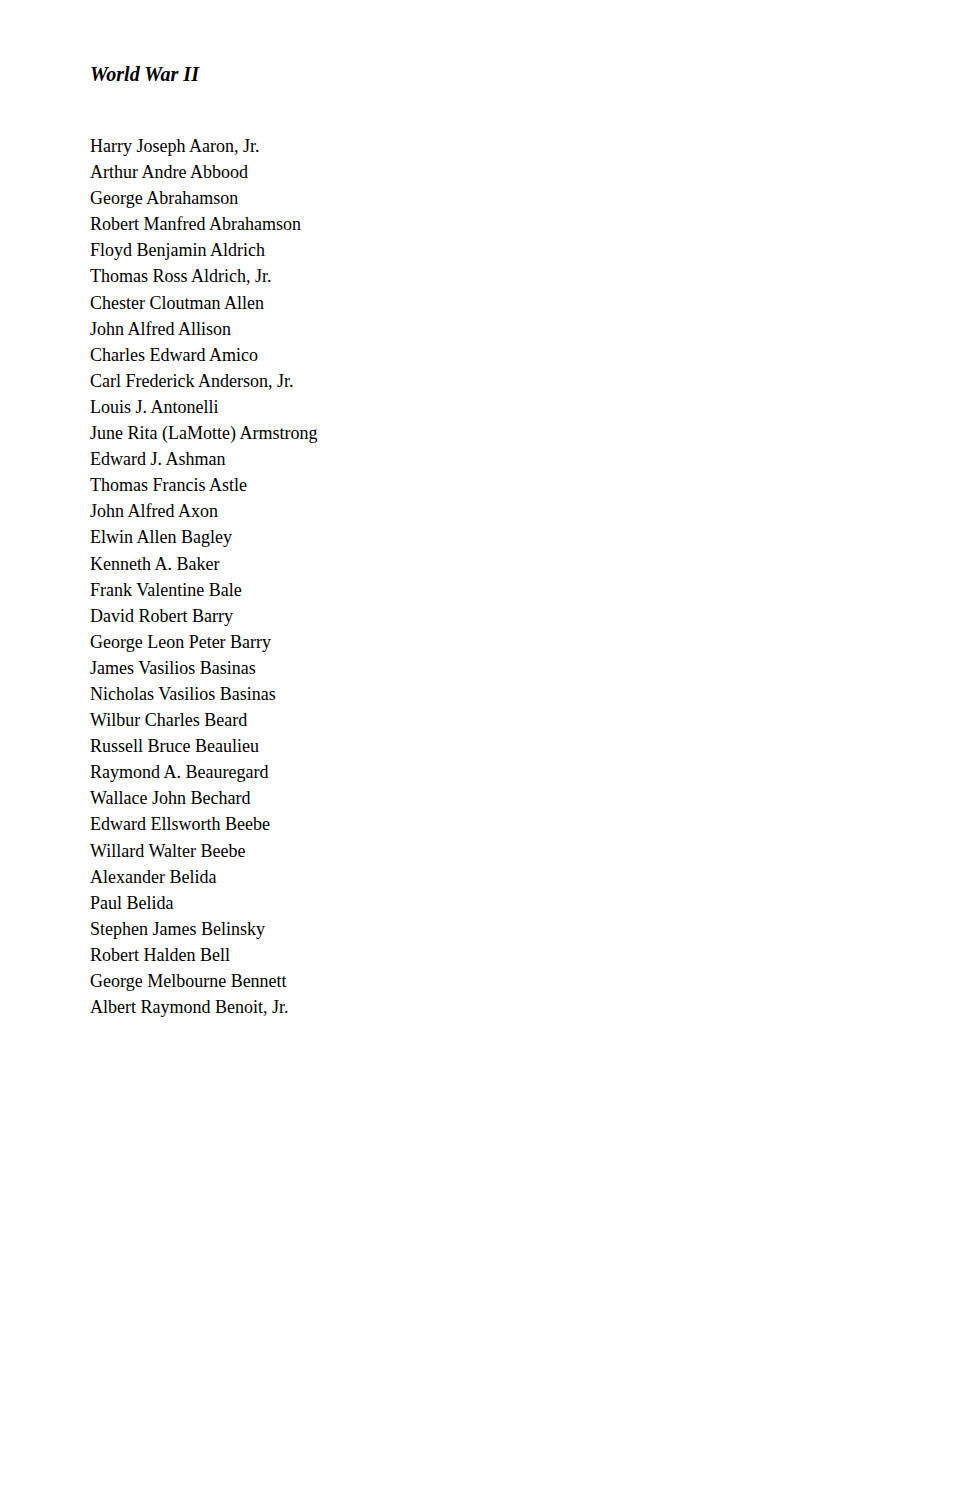World War II
Harry Joseph Aaron, Jr.
Arthur Andre Abbood
George Abrahamson
Robert Manfred Abrahamson
Floyd Benjamin Aldrich
Thomas Ross Aldrich, Jr.
Chester Cloutman Allen
John Alfred Allison
Charles Edward Amico
Carl Frederick Anderson, Jr.
Louis J. Antonelli
June Rita (LaMotte) Armstrong
Edward J. Ashman
Thomas Francis Astle
John Alfred Axon
Elwin Allen Bagley
Kenneth A. Baker
Frank Valentine Bale
David Robert Barry
George Leon Peter Barry
James Vasilios Basinas
Nicholas Vasilios Basinas
Wilbur Charles Beard
Russell Bruce Beaulieu
Raymond A. Beauregard
Wallace John Bechard
Edward Ellsworth Beebe
Willard Walter Beebe
Alexander Belida
Paul Belida
Stephen James Belinsky
Robert Halden Bell
George Melbourne Bennett
Albert Raymond Benoit, Jr.